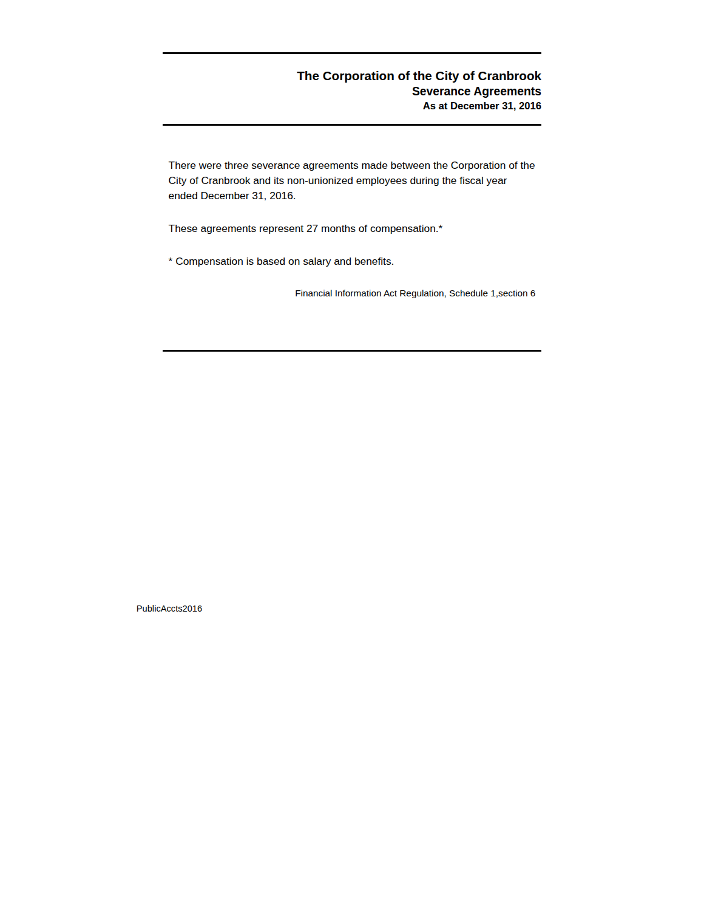The Corporation of the City of Cranbrook
Severance Agreements
As at December 31, 2016
There were three severance agreements made between the Corporation of the City of Cranbrook and its non-unionized employees during the fiscal year ended December 31, 2016.
These agreements represent 27 months of compensation.*
* Compensation is based on salary and benefits.
Financial Information Act Regulation, Schedule 1,section 6
PublicAccts2016